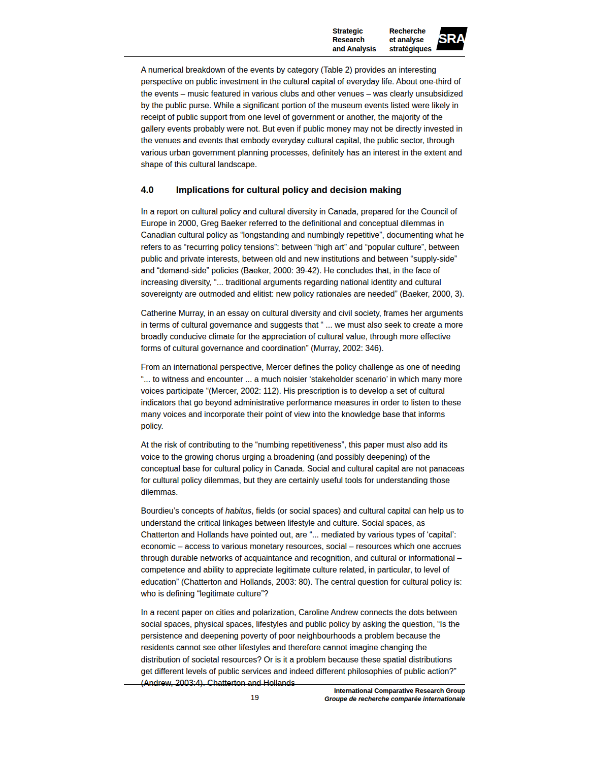Strategic Research and Analysis
Recherche et analyse stratégiques
SRA
A numerical breakdown of the events by category (Table 2) provides an interesting perspective on public investment in the cultural capital of everyday life. About one-third of the events – music featured in various clubs and other venues – was clearly unsubsidized by the public purse. While a significant portion of the museum events listed were likely in receipt of public support from one level of government or another, the majority of the gallery events probably were not. But even if public money may not be directly invested in the venues and events that embody everyday cultural capital, the public sector, through various urban government planning processes, definitely has an interest in the extent and shape of this cultural landscape.
4.0 Implications for cultural policy and decision making
In a report on cultural policy and cultural diversity in Canada, prepared for the Council of Europe in 2000, Greg Baeker referred to the definitional and conceptual dilemmas in Canadian cultural policy as “longstanding and numbingly repetitive”, documenting what he refers to as “recurring policy tensions”: between “high art” and “popular culture”, between public and private interests, between old and new institutions and between “supply-side” and “demand-side” policies (Baeker, 2000: 39-42). He concludes that, in the face of increasing diversity, “... traditional arguments regarding national identity and cultural sovereignty are outmoded and elitist: new policy rationales are needed” (Baeker, 2000, 3).
Catherine Murray, in an essay on cultural diversity and civil society, frames her arguments in terms of cultural governance and suggests that “ ... we must also seek to create a more broadly conducive climate for the appreciation of cultural value, through more effective forms of cultural governance and coordination” (Murray, 2002: 346).
From an international perspective, Mercer defines the policy challenge as one of needing “... to witness and encounter ... a much noisier ‘stakeholder scenario’ in which many more voices participate “(Mercer, 2002: 112). His prescription is to develop a set of cultural indicators that go beyond administrative performance measures in order to listen to these many voices and incorporate their point of view into the knowledge base that informs policy.
At the risk of contributing to the “numbing repetitiveness”, this paper must also add its voice to the growing chorus urging a broadening (and possibly deepening) of the conceptual base for cultural policy in Canada. Social and cultural capital are not panaceas for cultural policy dilemmas, but they are certainly useful tools for understanding those dilemmas.
Bourdieu’s concepts of habitus, fields (or social spaces) and cultural capital can help us to understand the critical linkages between lifestyle and culture. Social spaces, as Chatterton and Hollands have pointed out, are “... mediated by various types of ‘capital’: economic – access to various monetary resources, social – resources which one accrues through durable networks of acquaintance and recognition, and cultural or informational – competence and ability to appreciate legitimate culture related, in particular, to level of education” (Chatterton and Hollands, 2003: 80). The central question for cultural policy is: who is defining “legitimate culture”?
In a recent paper on cities and polarization, Caroline Andrew connects the dots between social spaces, physical spaces, lifestyles and public policy by asking the question, “Is the persistence and deepening poverty of poor neighbourhoods a problem because the residents cannot see other lifestyles and therefore cannot imagine changing the distribution of societal resources? Or is it a problem because these spatial distributions get different levels of public services and indeed different philosophies of public action?” (Andrew, 2003:4). Chatterton and Hollands
19
International Comparative Research Group
Groupe de recherche comparée internationale